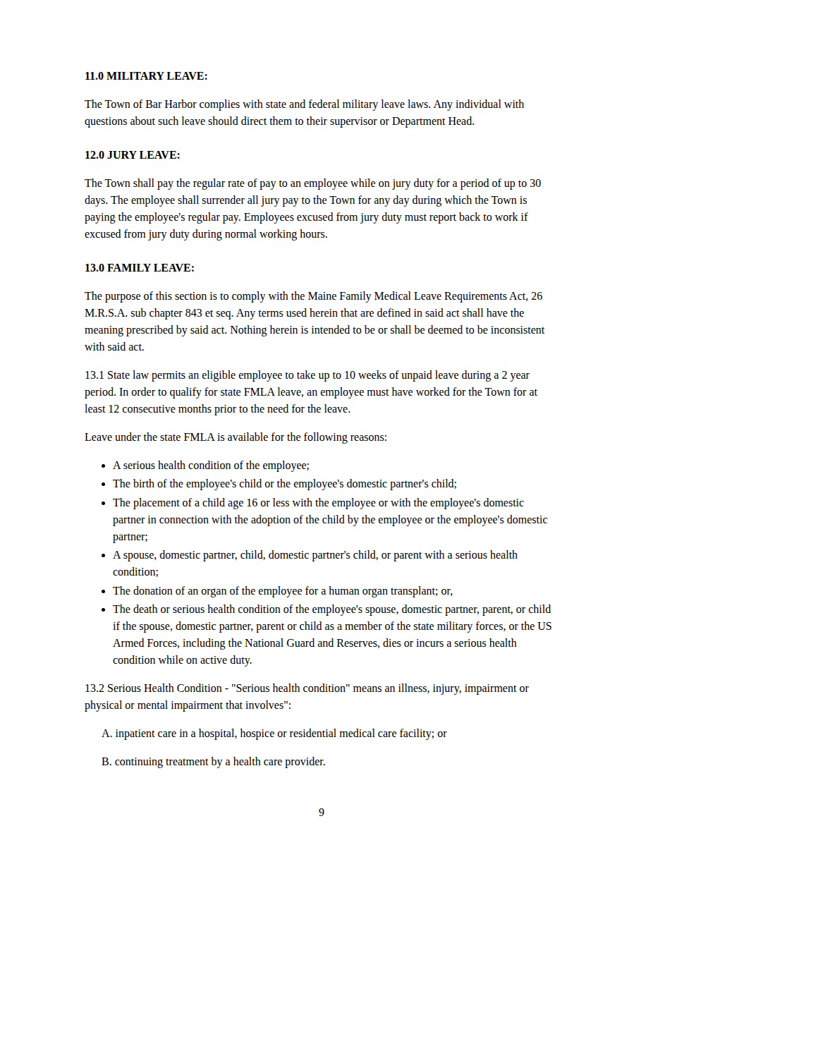11.0 MILITARY LEAVE:
The Town of Bar Harbor complies with state and federal military leave laws. Any individual with questions about such leave should direct them to their supervisor or Department Head.
12.0 JURY LEAVE:
The Town shall pay the regular rate of pay to an employee while on jury duty for a period of up to 30 days. The employee shall surrender all jury pay to the Town for any day during which the Town is paying the employee's regular pay. Employees excused from jury duty must report back to work if excused from jury duty during normal working hours.
13.0 FAMILY LEAVE:
The purpose of this section is to comply with the Maine Family Medical Leave Requirements Act, 26 M.R.S.A. sub chapter 843 et seq. Any terms used herein that are defined in said act shall have the meaning prescribed by said act. Nothing herein is intended to be or shall be deemed to be inconsistent with said act.
13.1 State law permits an eligible employee to take up to 10 weeks of unpaid leave during a 2 year period. In order to qualify for state FMLA leave, an employee must have worked for the Town for at least 12 consecutive months prior to the need for the leave.
Leave under the state FMLA is available for the following reasons:
A serious health condition of the employee;
The birth of the employee's child or the employee's domestic partner's child;
The placement of a child age 16 or less with the employee or with the employee's domestic partner in connection with the adoption of the child by the employee or the employee's domestic partner;
A spouse, domestic partner, child, domestic partner's child, or parent with a serious health condition;
The donation of an organ of the employee for a human organ transplant; or,
The death or serious health condition of the employee's spouse, domestic partner, parent, or child if the spouse, domestic partner, parent or child as a member of the state military forces, or the US Armed Forces, including the National Guard and Reserves, dies or incurs a serious health condition while on active duty.
13.2 Serious Health Condition - "Serious health condition" means an illness, injury, impairment or physical or mental impairment that involves":
A. inpatient care in a hospital, hospice or residential medical care facility; or
B. continuing treatment by a health care provider.
9